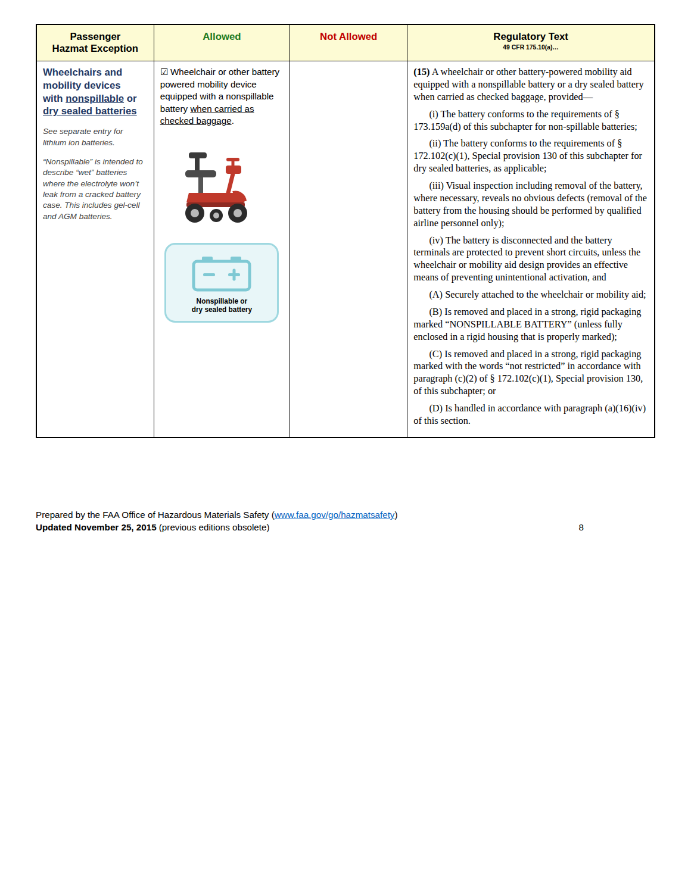| Passenger Hazmat Exception | Allowed | Not Allowed | Regulatory Text 49 CFR 175.10(a)… |
| --- | --- | --- | --- |
| Wheelchairs and mobility devices with nonspillable or dry sealed batteries See separate entry for lithium ion batteries. “Nonspillable” is intended to describe “wet” batteries where the electrolyte won’t leak from a cracked battery case. This includes gel-cell and AGM batteries. | ☑ Wheelchair or other battery powered mobility device equipped with a nonspillable battery when carried as checked baggage . Nonspillable or dry sealed battery | | (15) A wheelchair or other battery-powered mobility aid equipped with a nonspillable battery or a dry sealed battery when carried as checked baggage, provided— (i) The battery conforms to the requirements of § 173.159a(d) of this subchapter for non-spillable batteries; (ii) The battery conforms to the requirements of § 172.102(c)(1), Special provision 130 of this subchapter for dry sealed batteries, as applicable; (iii) Visual inspection including removal of the battery, where necessary, reveals no obvious defects (removal of the battery from the housing should be performed by qualified airline personnel only); (iv) The battery is disconnected and the battery terminals are protected to prevent short circuits, unless the wheelchair or mobility aid design provides an effective means of preventing unintentional activation, and (A) Securely attached to the wheelchair or mobility aid; (B) Is removed and placed in a strong, rigid packaging marked “NONSPILLABLE BATTERY” (unless fully enclosed in a rigid housing that is properly marked); (C) Is removed and placed in a strong, rigid packaging marked with the words “not restricted” in accordance with paragraph (c)(2) of § 172.102(c)(1), Special provision 130, of this subchapter; or (D) Is handled in accordance with paragraph (a)(16)(iv) of this section. |
Prepared by the FAA Office of Hazardous Materials Safety (www.faa.gov/go/hazmatsafety)
Updated November 25, 2015 (previous editions obsolete)8